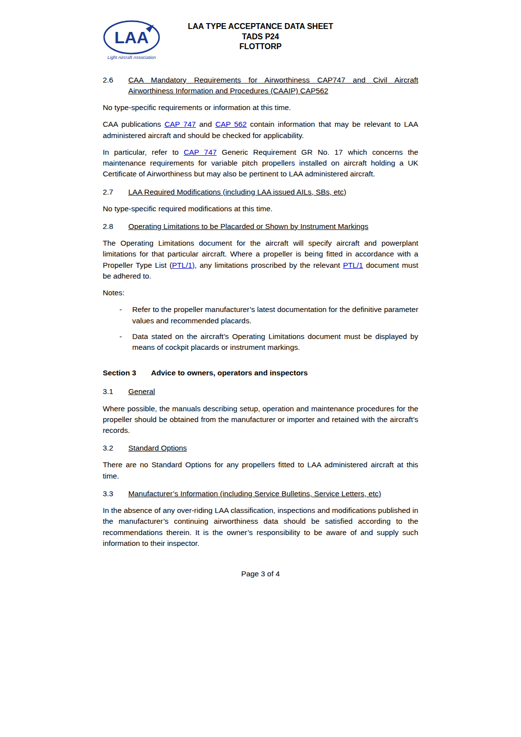LAA Light Aircraft Association
LAA TYPE ACCEPTANCE DATA SHEET
TADS P24
FLOTTORP
2.6
CAA Mandatory Requirements for Airworthiness CAP747 and Civil Aircraft Airworthiness Information and Procedures (CAAIP) CAP562
No type-specific requirements or information at this time.
CAA publications CAP 747 and CAP 562 contain information that may be relevant to LAA administered aircraft and should be checked for applicability.
In particular, refer to CAP 747 Generic Requirement GR No. 17 which concerns the maintenance requirements for variable pitch propellers installed on aircraft holding a UK Certificate of Airworthiness but may also be pertinent to LAA administered aircraft.
2.7
LAA Required Modifications (including LAA issued AILs, SBs, etc)
No type-specific required modifications at this time.
2.8
Operating Limitations to be Placarded or Shown by Instrument Markings
The Operating Limitations document for the aircraft will specify aircraft and powerplant limitations for that particular aircraft. Where a propeller is being fitted in accordance with a Propeller Type List (PTL/1), any limitations proscribed by the relevant PTL/1 document must be adhered to.
Notes:
Refer to the propeller manufacturer’s latest documentation for the definitive parameter values and recommended placards.
Data stated on the aircraft’s Operating Limitations document must be displayed by means of cockpit placards or instrument markings.
Section 3
Advice to owners, operators and inspectors
3.1
General
Where possible, the manuals describing setup, operation and maintenance procedures for the propeller should be obtained from the manufacturer or importer and retained with the aircraft’s records.
3.2
Standard Options
There are no Standard Options for any propellers fitted to LAA administered aircraft at this time.
3.3
Manufacturer’s Information (including Service Bulletins, Service Letters, etc)
In the absence of any over-riding LAA classification, inspections and modifications published in the manufacturer’s continuing airworthiness data should be satisfied according to the recommendations therein. It is the owner’s responsibility to be aware of and supply such information to their inspector.
Page 3 of 4